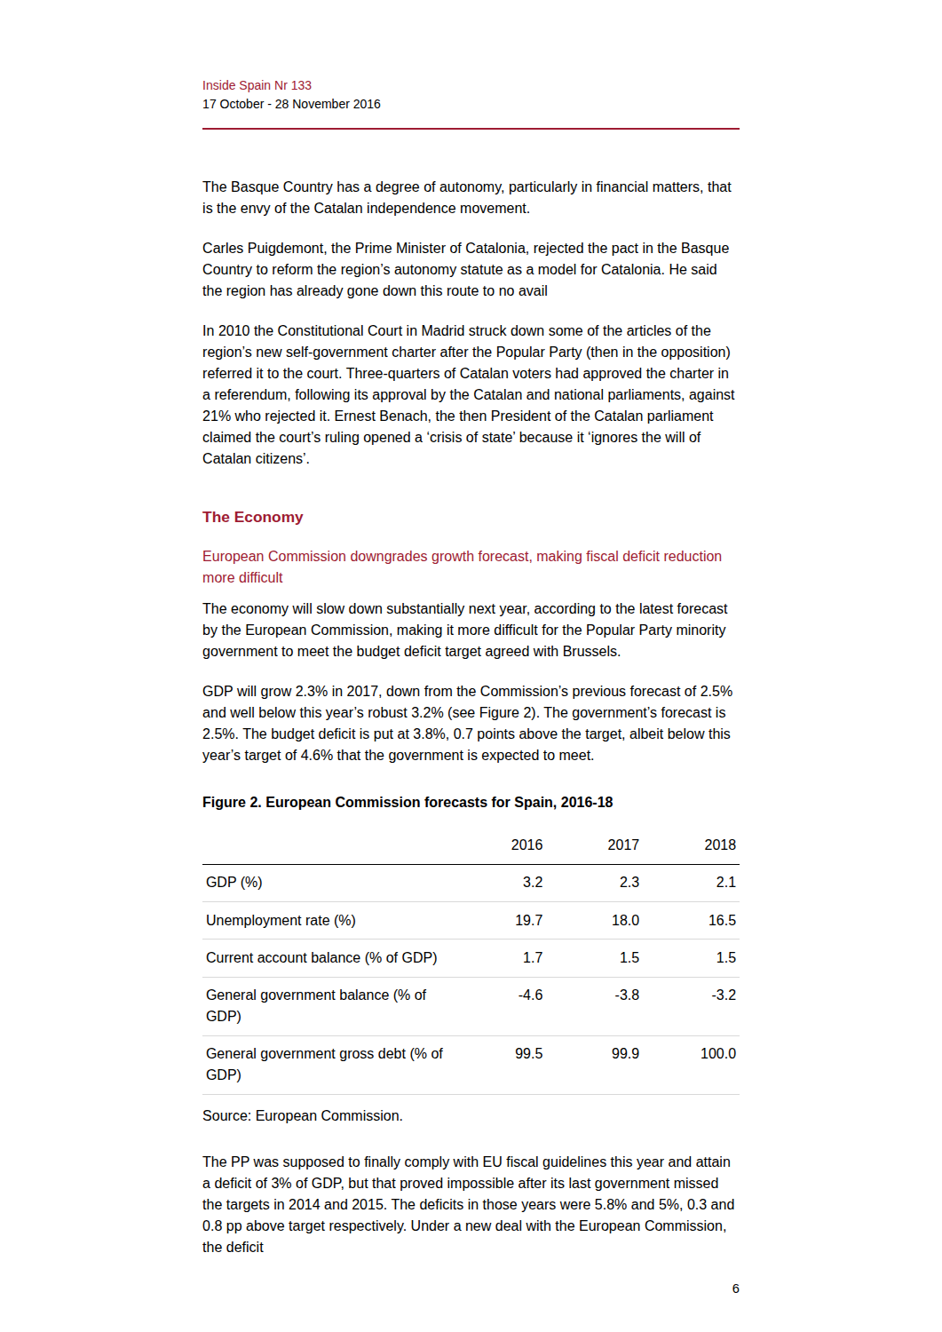Inside Spain Nr 133
17 October - 28 November 2016
The Basque Country has a degree of autonomy, particularly in financial matters, that is the envy of the Catalan independence movement.
Carles Puigdemont, the Prime Minister of Catalonia, rejected the pact in the Basque Country to reform the region’s autonomy statute as a model for Catalonia. He said the region has already gone down this route to no avail
In 2010 the Constitutional Court in Madrid struck down some of the articles of the region’s new self-government charter after the Popular Party (then in the opposition) referred it to the court. Three-quarters of Catalan voters had approved the charter in a referendum, following its approval by the Catalan and national parliaments, against 21% who rejected it. Ernest Benach, the then President of the Catalan parliament claimed the court’s ruling opened a ‘crisis of state’ because it ‘ignores the will of Catalan citizens’.
The Economy
European Commission downgrades growth forecast, making fiscal deficit reduction more difficult
The economy will slow down substantially next year, according to the latest forecast by the European Commission, making it more difficult for the Popular Party minority government to meet the budget deficit target agreed with Brussels.
GDP will grow 2.3% in 2017, down from the Commission’s previous forecast of 2.5% and well below this year’s robust 3.2% (see Figure 2). The government’s forecast is 2.5%. The budget deficit is put at 3.8%, 0.7 points above the target, albeit below this year’s target of 4.6% that the government is expected to meet.
Figure 2. European Commission forecasts for Spain, 2016-18
| | 2016 | 2017 | 2018 |
| --- | --- | --- | --- |
| GDP (%) | 3.2 | 2.3 | 2.1 |
| Unemployment rate (%) | 19.7 | 18.0 | 16.5 |
| Current account balance (% of GDP) | 1.7 | 1.5 | 1.5 |
| General government balance (% of GDP) | -4.6 | -3.8 | -3.2 |
| General government gross debt (% of GDP) | 99.5 | 99.9 | 100.0 |
Source: European Commission.
The PP was supposed to finally comply with EU fiscal guidelines this year and attain a deficit of 3% of GDP, but that proved impossible after its last government missed the targets in 2014 and 2015. The deficits in those years were 5.8% and 5%, 0.3 and 0.8 pp above target respectively. Under a new deal with the European Commission, the deficit
6